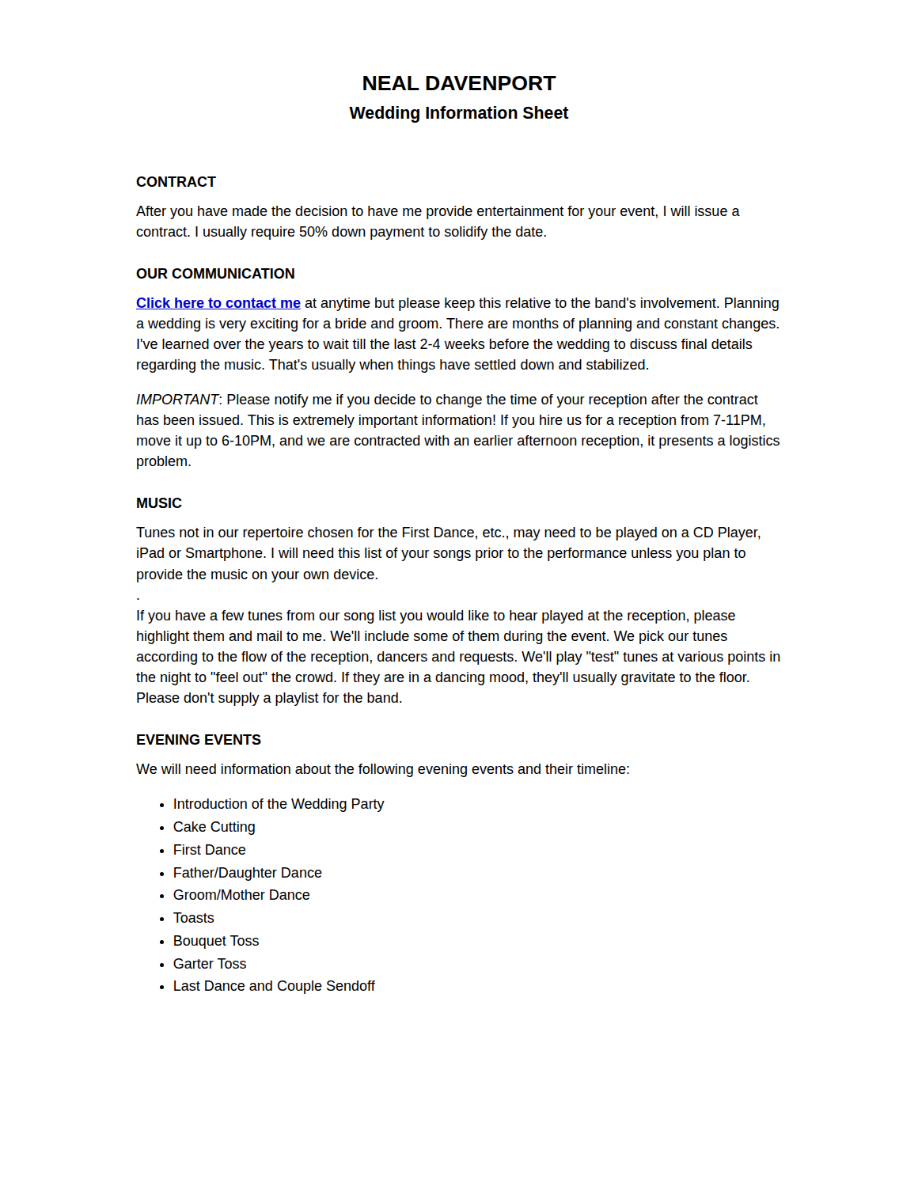NEAL DAVENPORT
Wedding Information Sheet
CONTRACT
After you have made the decision to have me provide entertainment for your event, I will issue a contract. I usually require 50% down payment to solidify the date.
OUR COMMUNICATION
Click here to contact me at anytime but please keep this relative to the band's involvement. Planning a wedding is very exciting for a bride and groom. There are months of planning and constant changes. I've learned over the years to wait till the last 2-4 weeks before the wedding to discuss final details regarding the music. That's usually when things have settled down and stabilized.
IMPORTANT: Please notify me if you decide to change the time of your reception after the contract has been issued. This is extremely important information! If you hire us for a reception from 7-11PM, move it up to 6-10PM, and we are contracted with an earlier afternoon reception, it presents a logistics problem.
MUSIC
Tunes not in our repertoire chosen for the First Dance, etc., may need to be played on a CD Player, iPad or Smartphone. I will need this list of your songs prior to the performance unless you plan to provide the music on your own device.
.
If you have a few tunes from our song list you would like to hear played at the reception, please highlight them and mail to me. We'll include some of them during the event. We pick our tunes according to the flow of the reception, dancers and requests. We'll play "test" tunes at various points in the night to "feel out" the crowd. If they are in a dancing mood, they'll usually gravitate to the floor. Please don't supply a playlist for the band.
EVENING EVENTS
We will need information about the following evening events and their timeline:
Introduction of the Wedding Party
Cake Cutting
First Dance
Father/Daughter Dance
Groom/Mother Dance
Toasts
Bouquet Toss
Garter Toss
Last Dance and Couple Sendoff